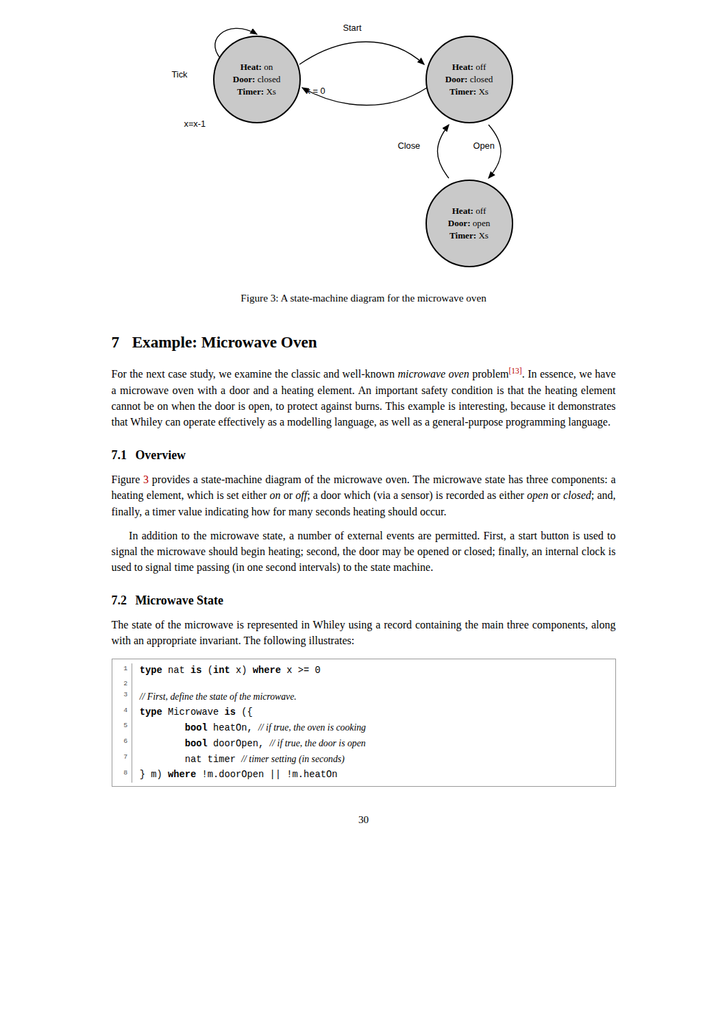Heat: on Door: closed Timer: Xs
Heat: off Door: closed Timer: Xs
Heat: off Door: open Timer: Xs
Tick
x=x-1
Start
x = 0
Close
Open
Figure 3: A state-machine diagram for the microwave oven
7 Example: Microwave Oven
For the next case study, we examine the classic and well-known microwave oven problem[13]. In essence, we have a microwave oven with a door and a heating element. An important safety condition is that the heating element cannot be on when the door is open, to protect against burns. This example is interesting, because it demonstrates that Whiley can operate effectively as a modelling language, as well as a general-purpose programming language.
7.1 Overview
Figure 3 provides a state-machine diagram of the microwave oven. The microwave state has three components: a heating element, which is set either on or off; a door which (via a sensor) is recorded as either open or closed; and, finally, a timer value indicating how for many seconds heating should occur.
In addition to the microwave state, a number of external events are permitted. First, a start button is used to signal the microwave should begin heating; second, the door may be opened or closed; finally, an internal clock is used to signal time passing (in one second intervals) to the state machine.
7.2 Microwave State
The state of the microwave is represented in Whiley using a record containing the main three components, along with an appropriate invariant. The following illustrates:
| 1 | type nat is ( int x) where x >= 0 |
| 2 | |
| 3 | // First, define the state of the microwave. |
| 4 | type Microwave is ({ |
| 5 | bool heatOn, // if true, the oven is cooking |
| 6 | bool doorOpen, // if true, the door is open |
| 7 | nat timer // timer setting (in seconds) |
| 8 | } m) where !m.doorOpen // !m.heatOn |
30